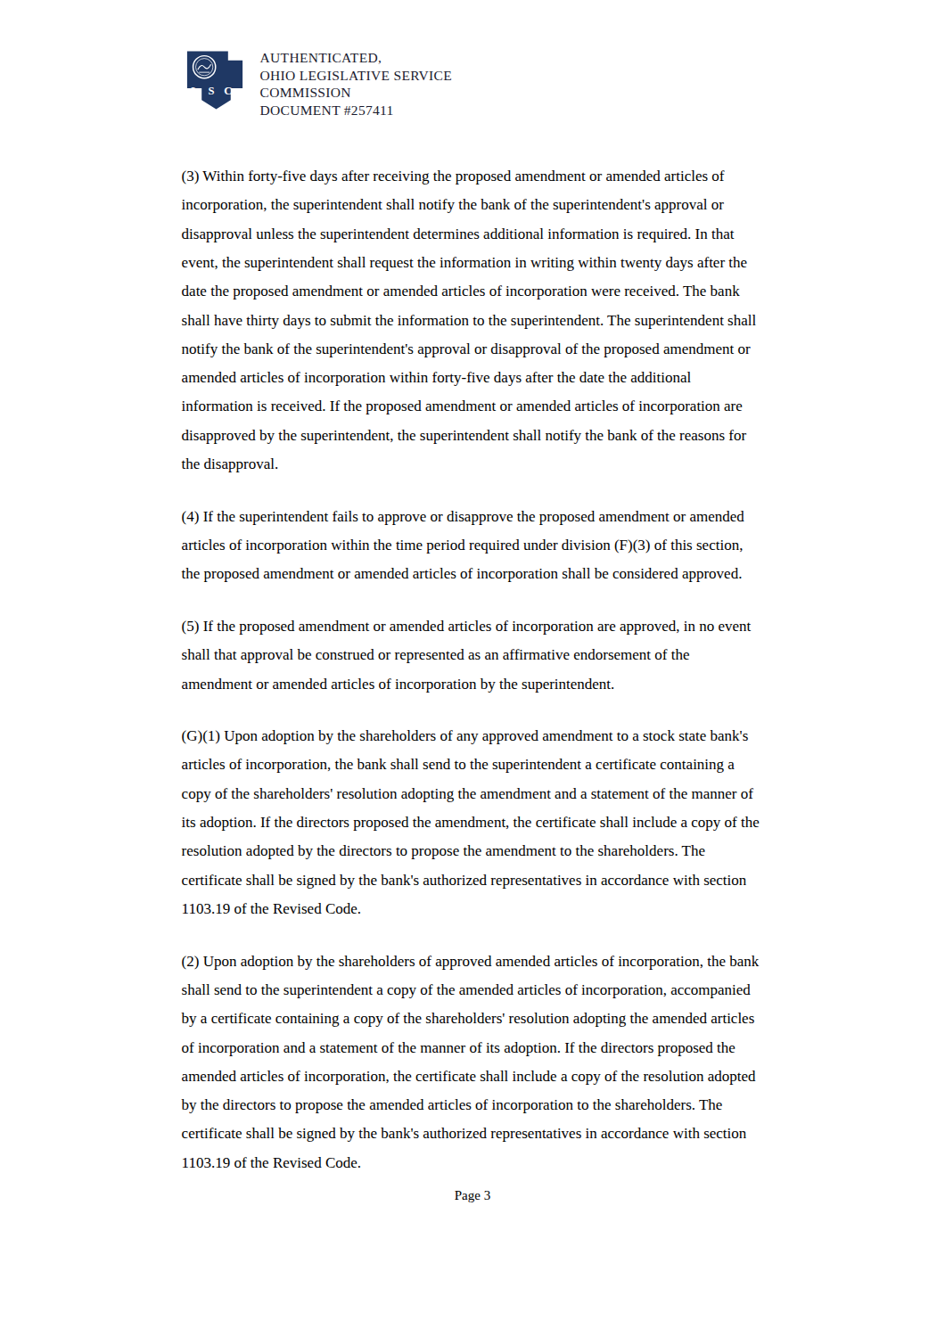L S C
AUTHENTICATED,
OHIO LEGISLATIVE SERVICE
COMMISSION
DOCUMENT #257411
(3) Within forty-five days after receiving the proposed amendment or amended articles of incorporation, the superintendent shall notify the bank of the superintendent's approval or disapproval unless the superintendent determines additional information is required. In that event, the superintendent shall request the information in writing within twenty days after the date the proposed amendment or amended articles of incorporation were received. The bank shall have thirty days to submit the information to the superintendent. The superintendent shall notify the bank of the superintendent's approval or disapproval of the proposed amendment or amended articles of incorporation within forty-five days after the date the additional information is received. If the proposed amendment or amended articles of incorporation are disapproved by the superintendent, the superintendent shall notify the bank of the reasons for the disapproval.
(4) If the superintendent fails to approve or disapprove the proposed amendment or amended articles of incorporation within the time period required under division (F)(3) of this section, the proposed amendment or amended articles of incorporation shall be considered approved.
(5) If the proposed amendment or amended articles of incorporation are approved, in no event shall that approval be construed or represented as an affirmative endorsement of the amendment or amended articles of incorporation by the superintendent.
(G)(1) Upon adoption by the shareholders of any approved amendment to a stock state bank's articles of incorporation, the bank shall send to the superintendent a certificate containing a copy of the shareholders' resolution adopting the amendment and a statement of the manner of its adoption. If the directors proposed the amendment, the certificate shall include a copy of the resolution adopted by the directors to propose the amendment to the shareholders. The certificate shall be signed by the bank's authorized representatives in accordance with section 1103.19 of the Revised Code.
(2) Upon adoption by the shareholders of approved amended articles of incorporation, the bank shall send to the superintendent a copy of the amended articles of incorporation, accompanied by a certificate containing a copy of the shareholders' resolution adopting the amended articles of incorporation and a statement of the manner of its adoption. If the directors proposed the amended articles of incorporation, the certificate shall include a copy of the resolution adopted by the directors to propose the amended articles of incorporation to the shareholders. The certificate shall be signed by the bank's authorized representatives in accordance with section 1103.19 of the Revised Code.
Page 3